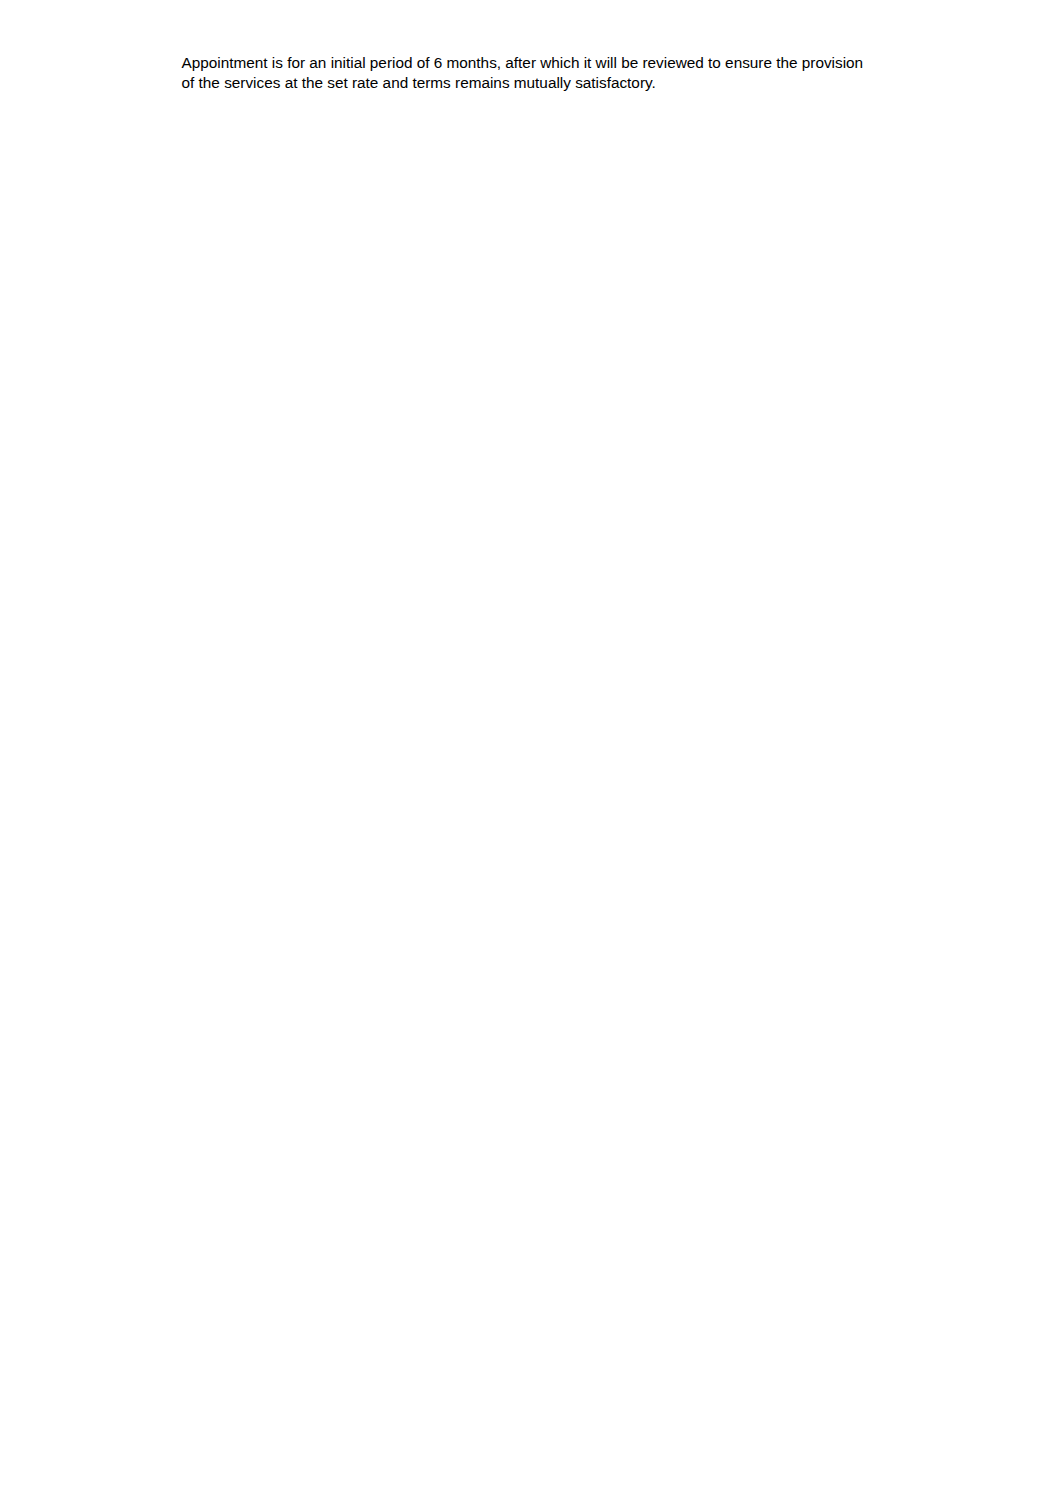Appointment is for an initial period of 6 months, after which it will be reviewed to ensure the provision of the services at the set rate and terms remains mutually satisfactory.